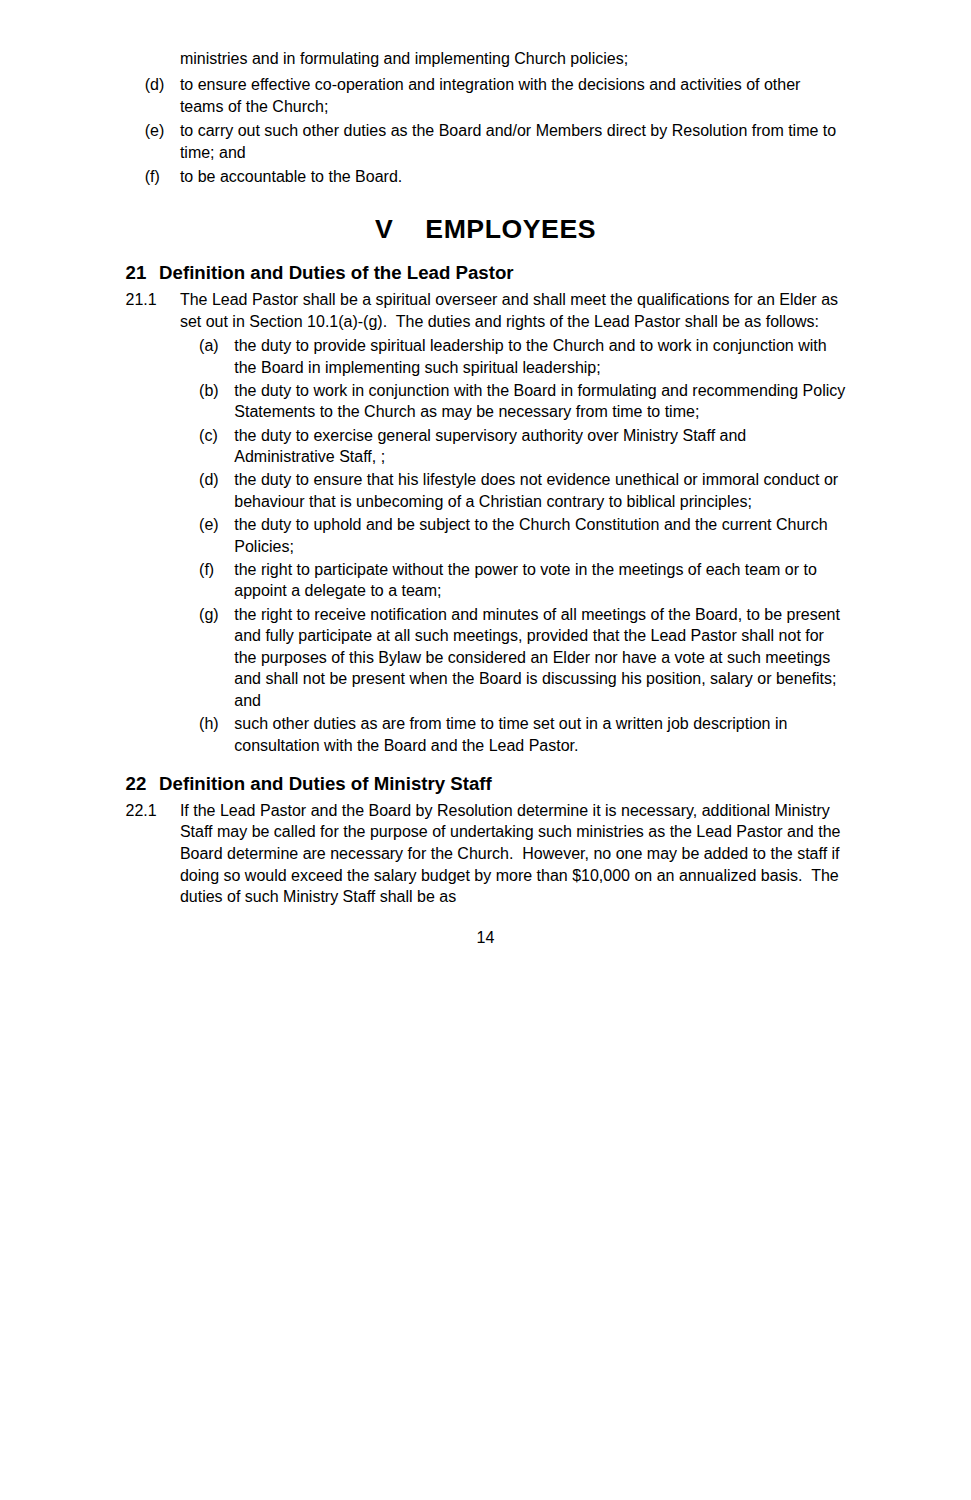ministries and in formulating and implementing Church policies;
(d) to ensure effective co-operation and integration with the decisions and activities of other teams of the Church;
(e) to carry out such other duties as the Board and/or Members direct by Resolution from time to time; and
(f) to be accountable to the Board.
VEMPLOYEES
21 Definition and Duties of the Lead Pastor
21.1
The Lead Pastor shall be a spiritual overseer and shall meet the qualifications for an Elder as set out in Section 10.1(a)-(g). The duties and rights of the Lead Pastor shall be as follows:
(a) the duty to provide spiritual leadership to the Church and to work in conjunction with the Board in implementing such spiritual leadership;
(b) the duty to work in conjunction with the Board in formulating and recommending Policy Statements to the Church as may be necessary from time to time;
(c) the duty to exercise general supervisory authority over Ministry Staff and Administrative Staff, ;
(d) the duty to ensure that his lifestyle does not evidence unethical or immoral conduct or behaviour that is unbecoming of a Christian contrary to biblical principles;
(e) the duty to uphold and be subject to the Church Constitution and the current Church Policies;
(f) the right to participate without the power to vote in the meetings of each team or to appoint a delegate to a team;
(g) the right to receive notification and minutes of all meetings of the Board, to be present and fully participate at all such meetings, provided that the Lead Pastor shall not for the purposes of this Bylaw be considered an Elder nor have a vote at such meetings and shall not be present when the Board is discussing his position, salary or benefits; and
(h) such other duties as are from time to time set out in a written job description in consultation with the Board and the Lead Pastor.
22 Definition and Duties of Ministry Staff
22.1
If the Lead Pastor and the Board by Resolution determine it is necessary, additional Ministry Staff may be called for the purpose of undertaking such ministries as the Lead Pastor and the Board determine are necessary for the Church. However, no one may be added to the staff if doing so would exceed the salary budget by more than $10,000 on an annualized basis. The duties of such Ministry Staff shall be as
14